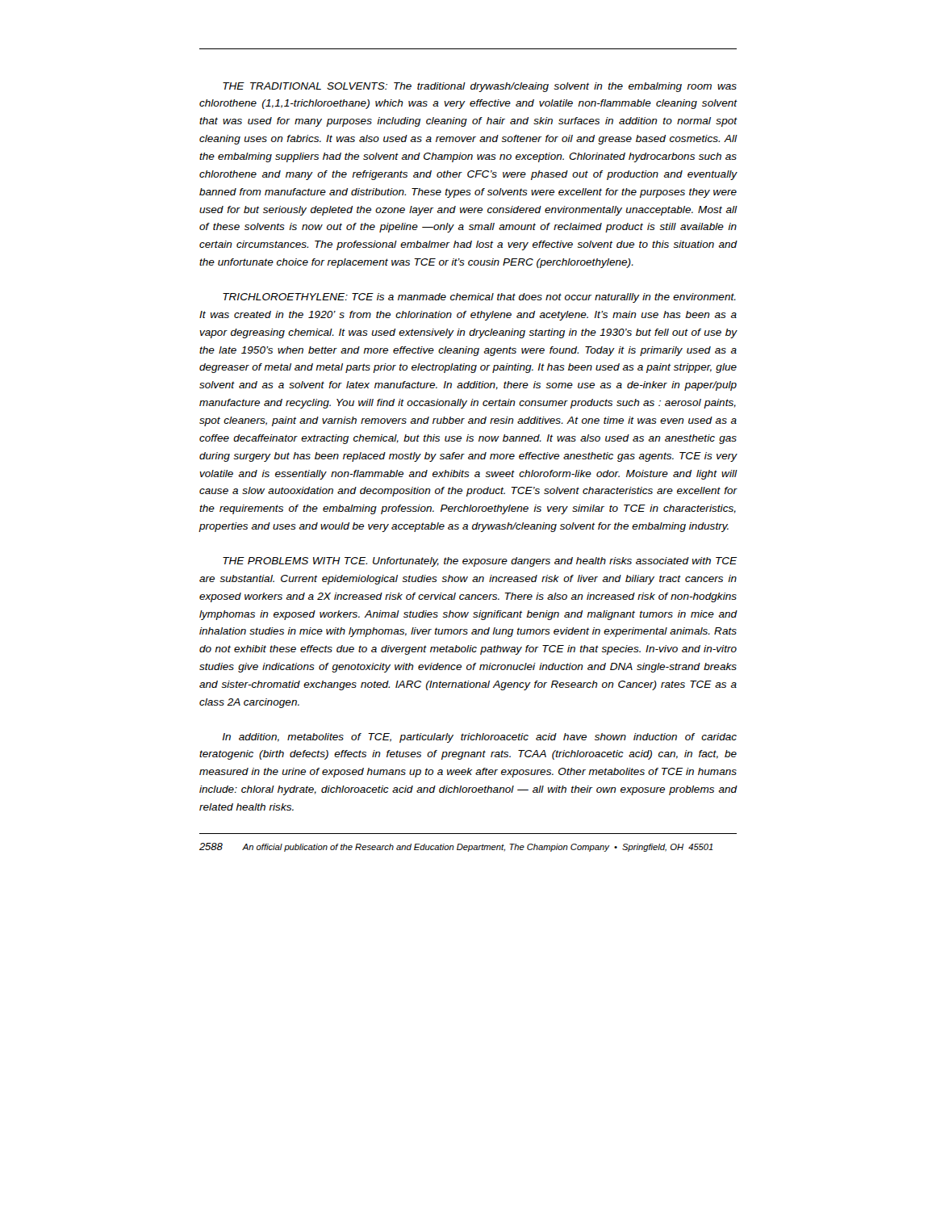THE TRADITIONAL SOLVENTS: The traditional drywash/cleaing solvent in the embalming room was chlorothene (1,1,1-trichloroethane) which was a very effective and volatile non-flammable cleaning solvent that was used for many purposes including cleaning of hair and skin surfaces in addition to normal spot cleaning uses on fabrics. It was also used as a remover and softener for oil and grease based cosmetics. All the embalming suppliers had the solvent and Champion was no exception. Chlorinated hydrocarbons such as chlorothene and many of the refrigerants and other CFC’s were phased out of production and eventually banned from manufacture and distribution. These types of solvents were excellent for the purposes they were used for but seriously depleted the ozone layer and were considered environmentally unacceptable. Most all of these solvents is now out of the pipeline —only a small amount of reclaimed product is still available in certain circumstances. The professional embalmer had lost a very effective solvent due to this situation and the unfortunate choice for replacement was TCE or it’s cousin PERC (perchloroethylene).
TRICHLOROETHYLENE: TCE is a manmade chemical that does not occur naturallly in the environment. It was created in the 1920’ s from the chlorination of ethylene and acetylene. It’s main use has been as a vapor degreasing chemical. It was used extensively in drycleaning starting in the 1930’s but fell out of use by the late 1950’s when better and more effective cleaning agents were found. Today it is primarily used as a degreaser of metal and metal parts prior to electroplating or painting. It has been used as a paint stripper, glue solvent and as a solvent for latex manufacture. In addition, there is some use as a de-inker in paper/pulp manufacture and recycling. You will find it occasionally in certain consumer products such as : aerosol paints, spot cleaners, paint and varnish removers and rubber and resin additives. At one time it was even used as a coffee decaffeinator extracting chemical, but this use is now banned. It was also used as an anesthetic gas during surgery but has been replaced mostly by safer and more effective anesthetic gas agents. TCE is very volatile and is essentially non-flammable and exhibits a sweet chloroform-like odor. Moisture and light will cause a slow autooxidation and decomposition of the product. TCE’s solvent characteristics are excellent for the requirements of the embalming profession. Perchloroethylene is very similar to TCE in characteristics, properties and uses and would be very acceptable as a drywash/cleaning solvent for the embalming industry.
THE PROBLEMS WITH TCE. Unfortunately, the exposure dangers and health risks associated with TCE are substantial. Current epidemiological studies show an increased risk of liver and biliary tract cancers in exposed workers and a 2X increased risk of cervical cancers. There is also an increased risk of non-hodgkins lymphomas in exposed workers. Animal studies show significant benign and malignant tumors in mice and inhalation studies in mice with lymphomas, liver tumors and lung tumors evident in experimental animals. Rats do not exhibit these effects due to a divergent metabolic pathway for TCE in that species. In-vivo and in-vitro studies give indications of genotoxicity with evidence of micronuclei induction and DNA single-strand breaks and sister-chromatid exchanges noted. IARC (International Agency for Research on Cancer) rates TCE as a class 2A carcinogen.
In addition, metabolites of TCE, particularly trichloroacetic acid have shown induction of caridac teratogenic (birth defects) effects in fetuses of pregnant rats. TCAA (trichloroacetic acid) can, in fact, be measured in the urine of exposed humans up to a week after exposures. Other metabolites of TCE in humans include: chloral hydrate, dichloroacetic acid and dichloroethanol — all with their own exposure problems and related health risks.
2588
An official publication of the Research and Education Department, The Champion Company • Springfield, OH 45501